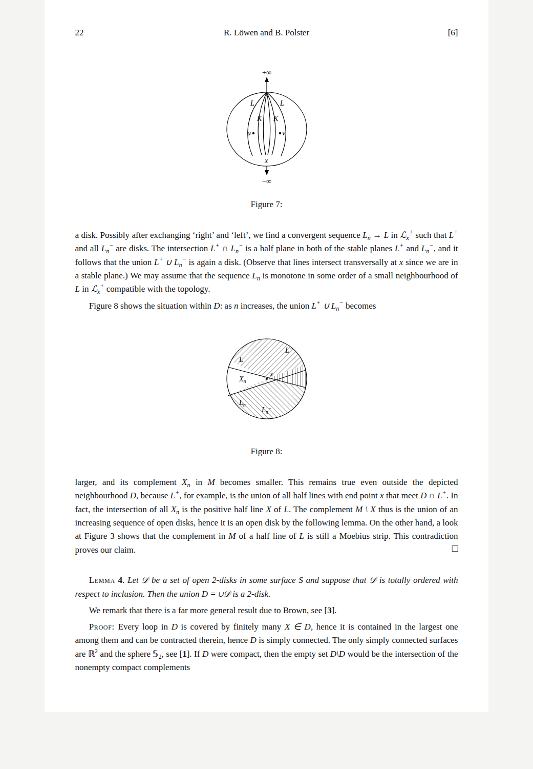22 R. Löwen and B. Polster [6]
+∞ −∞ L L K K u v x
Figure 7:
a disk. Possibly after exchanging ‘right’ and ‘left’, we find a convergent sequence Ln → L in ℒx+ such that L+ and all Ln− are disks. The intersection L+ ∩ Ln− is a half plane in both of the stable planes L+ and Ln−, and it follows that the union L+ ∪ Ln− is again a disk. (Observe that lines intersect transversally at x since we are in a stable plane.) We may assume that the sequence Ln is monotone in some order of a small neighbourhood of L in ℒx+ compatible with the topology.
Figure 8 shows the situation within D: as n increases, the union L+ ∪ Ln− becomes
L+ L Xn x Ln Ln−
Figure 8:
larger, and its complement Xn in M becomes smaller. This remains true even outside the depicted neighbourhood D, because L+, for example, is the union of all half lines with end point x that meet D ∩ L+. In fact, the intersection of all Xn is the positive half line X of L. The complement M \ X thus is the union of an increasing sequence of open disks, hence it is an open disk by the following lemma. On the other hand, a look at Figure 3 shows that the complement in M of a half line of L is still a Moebius strip. This contradiction proves our claim. □
Lemma 4. Let 𝒟 be a set of open 2-disks in some surface S and suppose that 𝒟 is totally ordered with respect to inclusion. Then the union D = ∪𝒟 is a 2-disk.
We remark that there is a far more general result due to Brown, see [3].
Proof: Every loop in D is covered by finitely many X ∈ D, hence it is contained in the largest one among them and can be contracted therein, hence D is simply connected. The only simply connected surfaces are ℝ2 and the sphere 𝕊2, see [1]. If D were compact, then the empty set D\D would be the intersection of the nonempty compact complements